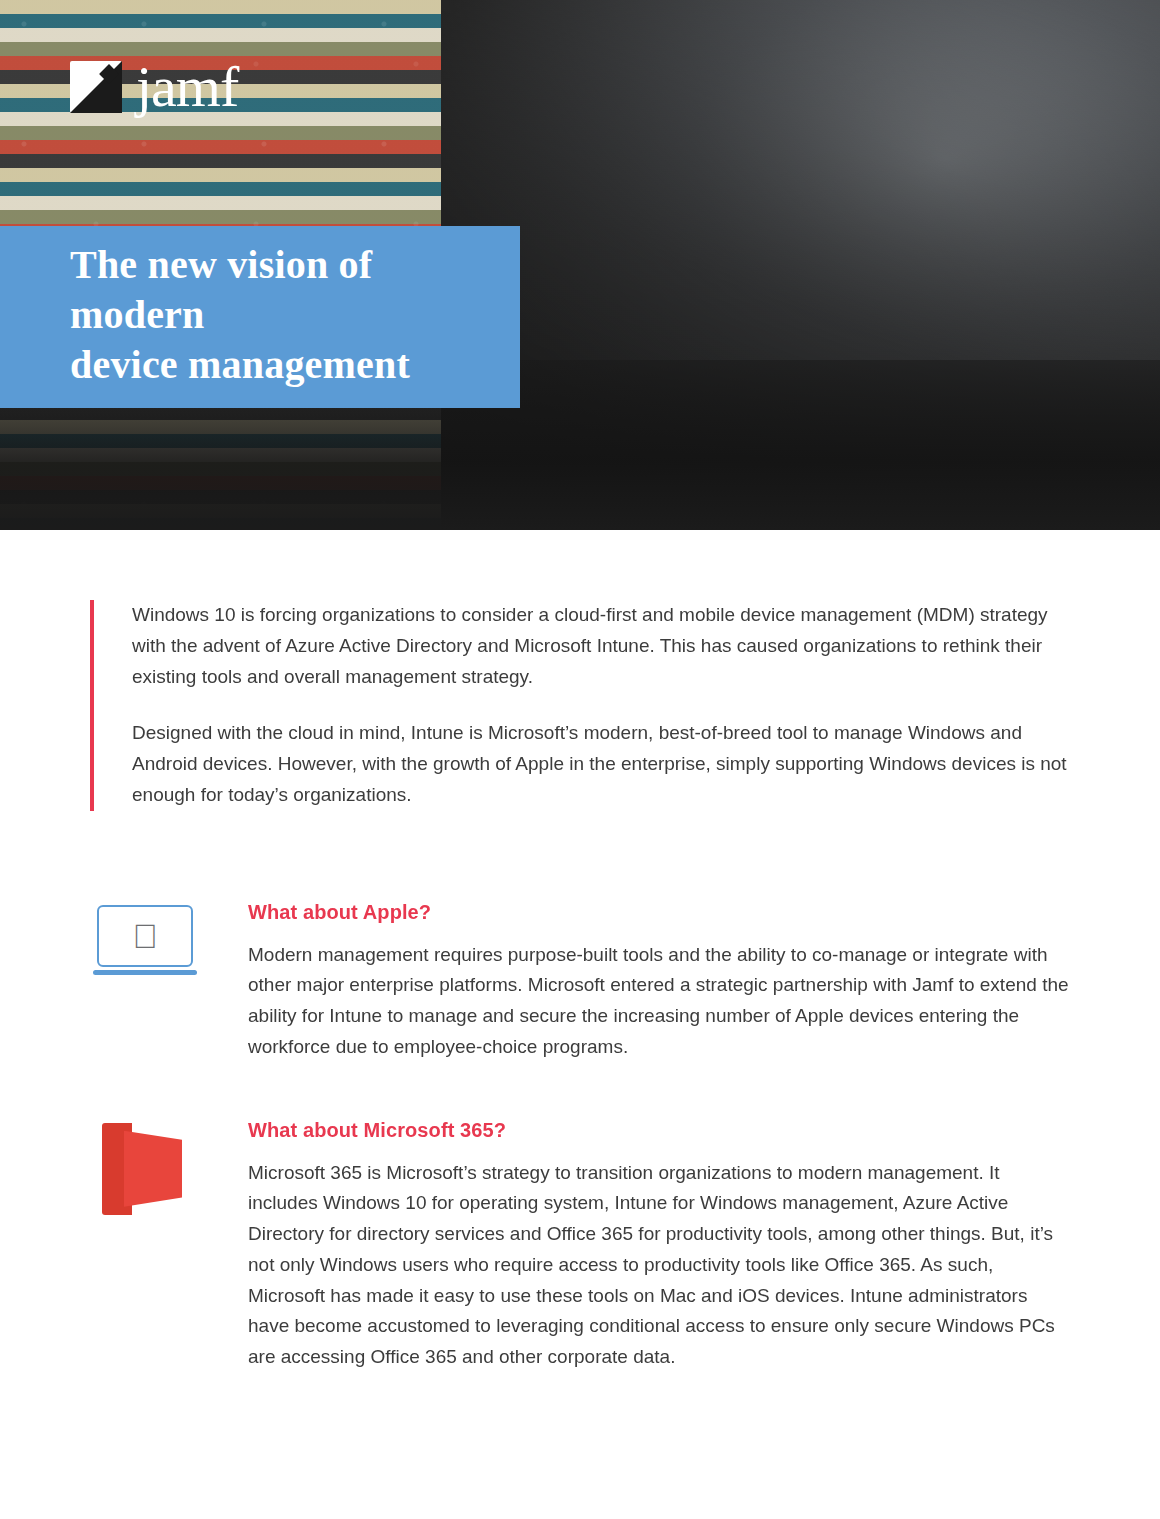jamf
The new vision of modern
device management
Windows 10 is forcing organizations to consider a cloud-first and mobile device management (MDM) strategy with the advent of Azure Active Directory and Microsoft Intune. This has caused organizations to rethink their existing tools and overall management strategy.
Designed with the cloud in mind, Intune is Microsoft’s modern, best-of-breed tool to manage Windows and Android devices. However, with the growth of Apple in the enterprise, simply supporting Windows devices is not enough for today’s organizations.

What about Apple?
Modern management requires purpose-built tools and the ability to co-manage or integrate with other major enterprise platforms. Microsoft entered a strategic partnership with Jamf to extend the ability for Intune to manage and secure the increasing number of Apple devices entering the workforce due to employee-choice programs.
What about Microsoft 365?
Microsoft 365 is Microsoft’s strategy to transition organizations to modern management. It includes Windows 10 for operating system, Intune for Windows management, Azure Active Directory for directory services and Office 365 for productivity tools, among other things. But, it’s not only Windows users who require access to productivity tools like Office 365. As such, Microsoft has made it easy to use these tools on Mac and iOS devices. Intune administrators have become accustomed to leveraging conditional access to ensure only secure Windows PCs are accessing Office 365 and other corporate data.